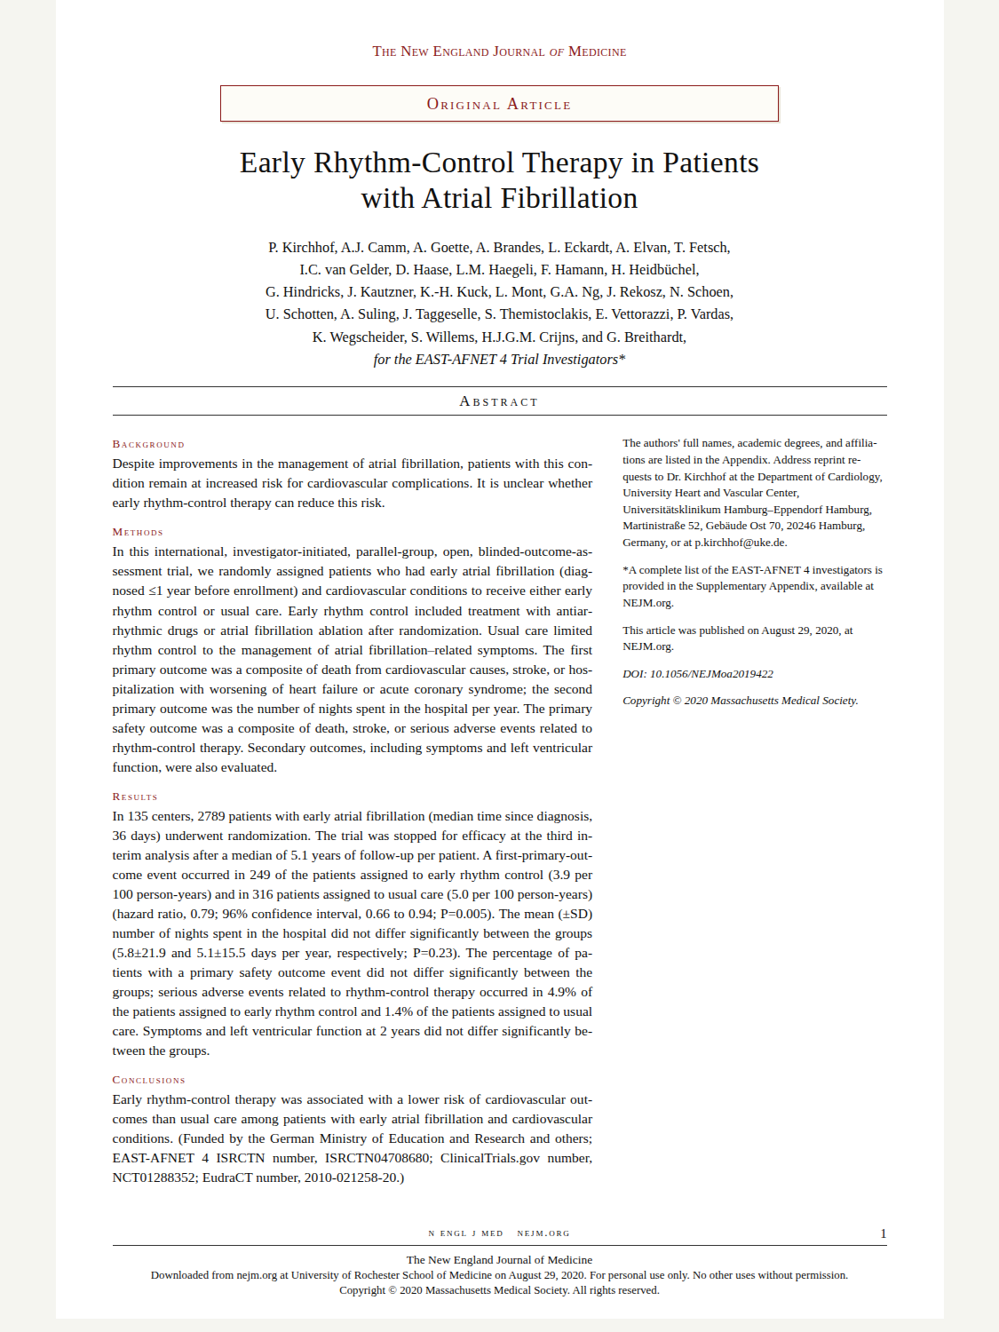The New England Journal of Medicine
Original Article
Early Rhythm-Control Therapy in Patients
with Atrial Fibrillation
P. Kirchhof, A.J. Camm, A. Goette, A. Brandes, L. Eckardt, A. Elvan, T. Fetsch,
I.C. van Gelder, D. Haase, L.M. Haegeli, F. Hamann, H. Heidbüchel,
G. Hindricks, J. Kautzner, K.-H. Kuck, L. Mont, G.A. Ng, J. Rekosz, N. Schoen,
U. Schotten, A. Suling, J. Taggeselle, S. Themistoclakis, E. Vettorazzi, P. Vardas,
K. Wegscheider, S. Willems, H.J.G.M. Crijns, and G. Breithardt,
for the EAST-AFNET 4 Trial Investigators*
Abstract
Background
Despite improvements in the management of atrial fibrillation, patients with this condition remain at increased risk for cardiovascular complications. It is unclear whether early rhythm-control therapy can reduce this risk.
Methods
In this international, investigator-initiated, parallel-group, open, blinded-outcome-assessment trial, we randomly assigned patients who had early atrial fibrillation (diagnosed ≤1 year before enrollment) and cardiovascular conditions to receive either early rhythm control or usual care. Early rhythm control included treatment with antiarrhythmic drugs or atrial fibrillation ablation after randomization. Usual care limited rhythm control to the management of atrial fibrillation–related symptoms. The first primary outcome was a composite of death from cardiovascular causes, stroke, or hospitalization with worsening of heart failure or acute coronary syndrome; the second primary outcome was the number of nights spent in the hospital per year. The primary safety outcome was a composite of death, stroke, or serious adverse events related to rhythm-control therapy. Secondary outcomes, including symptoms and left ventricular function, were also evaluated.
Results
In 135 centers, 2789 patients with early atrial fibrillation (median time since diagnosis, 36 days) underwent randomization. The trial was stopped for efficacy at the third interim analysis after a median of 5.1 years of follow-up per patient. A first-primary-outcome event occurred in 249 of the patients assigned to early rhythm control (3.9 per 100 person-years) and in 316 patients assigned to usual care (5.0 per 100 person-years) (hazard ratio, 0.79; 96% confidence interval, 0.66 to 0.94; P=0.005). The mean (±SD) number of nights spent in the hospital did not differ significantly between the groups (5.8±21.9 and 5.1±15.5 days per year, respectively; P=0.23). The percentage of patients with a primary safety outcome event did not differ significantly between the groups; serious adverse events related to rhythm-control therapy occurred in 4.9% of the patients assigned to early rhythm control and 1.4% of the patients assigned to usual care. Symptoms and left ventricular function at 2 years did not differ significantly between the groups.
Conclusions
Early rhythm-control therapy was associated with a lower risk of cardiovascular outcomes than usual care among patients with early atrial fibrillation and cardiovascular conditions. (Funded by the German Ministry of Education and Research and others; EAST-AFNET 4 ISRCTN number, ISRCTN04708680; ClinicalTrials.gov number, NCT01288352; EudraCT number, 2010-021258-20.)
The authors' full names, academic degrees, and affiliations are listed in the Appendix. Address reprint requests to Dr. Kirchhof at the Department of Cardiology, University Heart and Vascular Center, Universitätsklinikum Hamburg–Eppendorf Hamburg, Martinistraße 52, Gebäude Ost 70, 20246 Hamburg, Germany, or at p.kirchhof@uke.de.
*A complete list of the EAST-AFNET 4 investigators is provided in the Supplementary Appendix, available at NEJM.org.
This article was published on August 29, 2020, at NEJM.org.
DOI: 10.1056/NEJMoa2019422
Copyright © 2020 Massachusetts Medical Society.
n engl j med nejm.org 1
The New England Journal of Medicine
Downloaded from nejm.org at University of Rochester School of Medicine on August 29, 2020. For personal use only. No other uses without permission.
Copyright © 2020 Massachusetts Medical Society. All rights reserved.